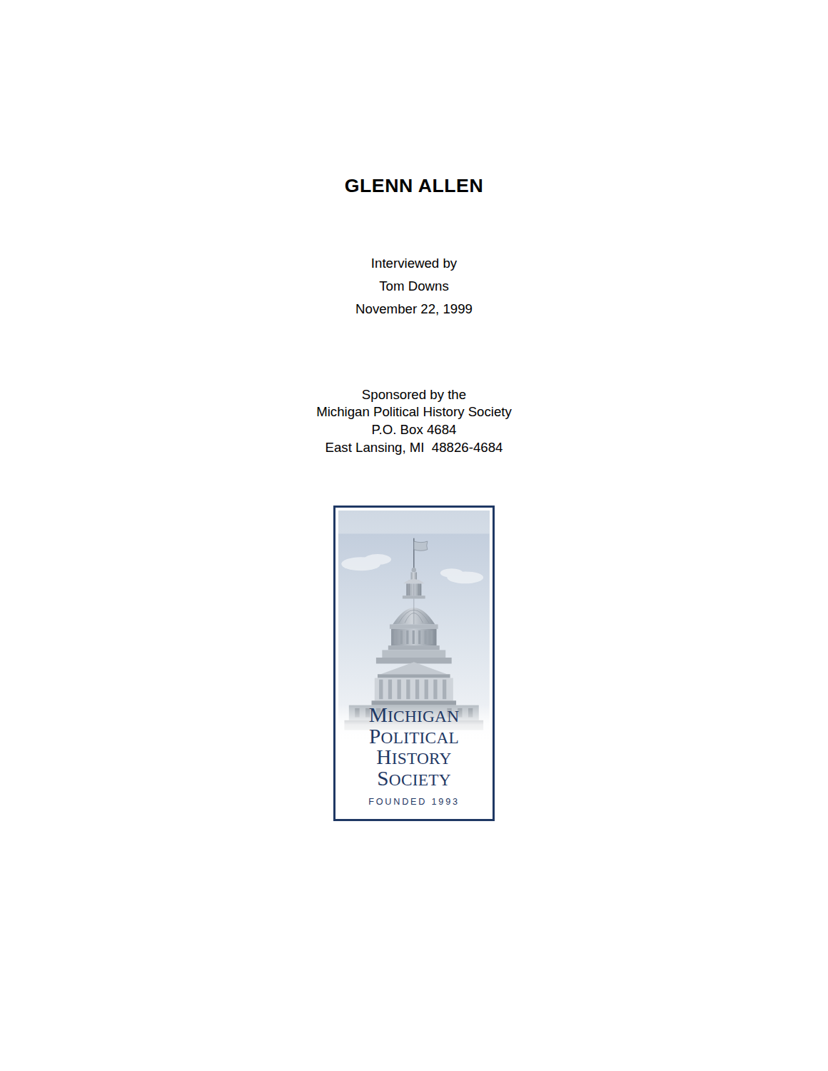GLENN ALLEN
Interviewed by
Tom Downs
November 22, 1999
Sponsored by the
Michigan Political History Society
P.O. Box 4684
East Lansing, MI 48826-4684
Michigan
Political
History
Society
FOUNDED 1993